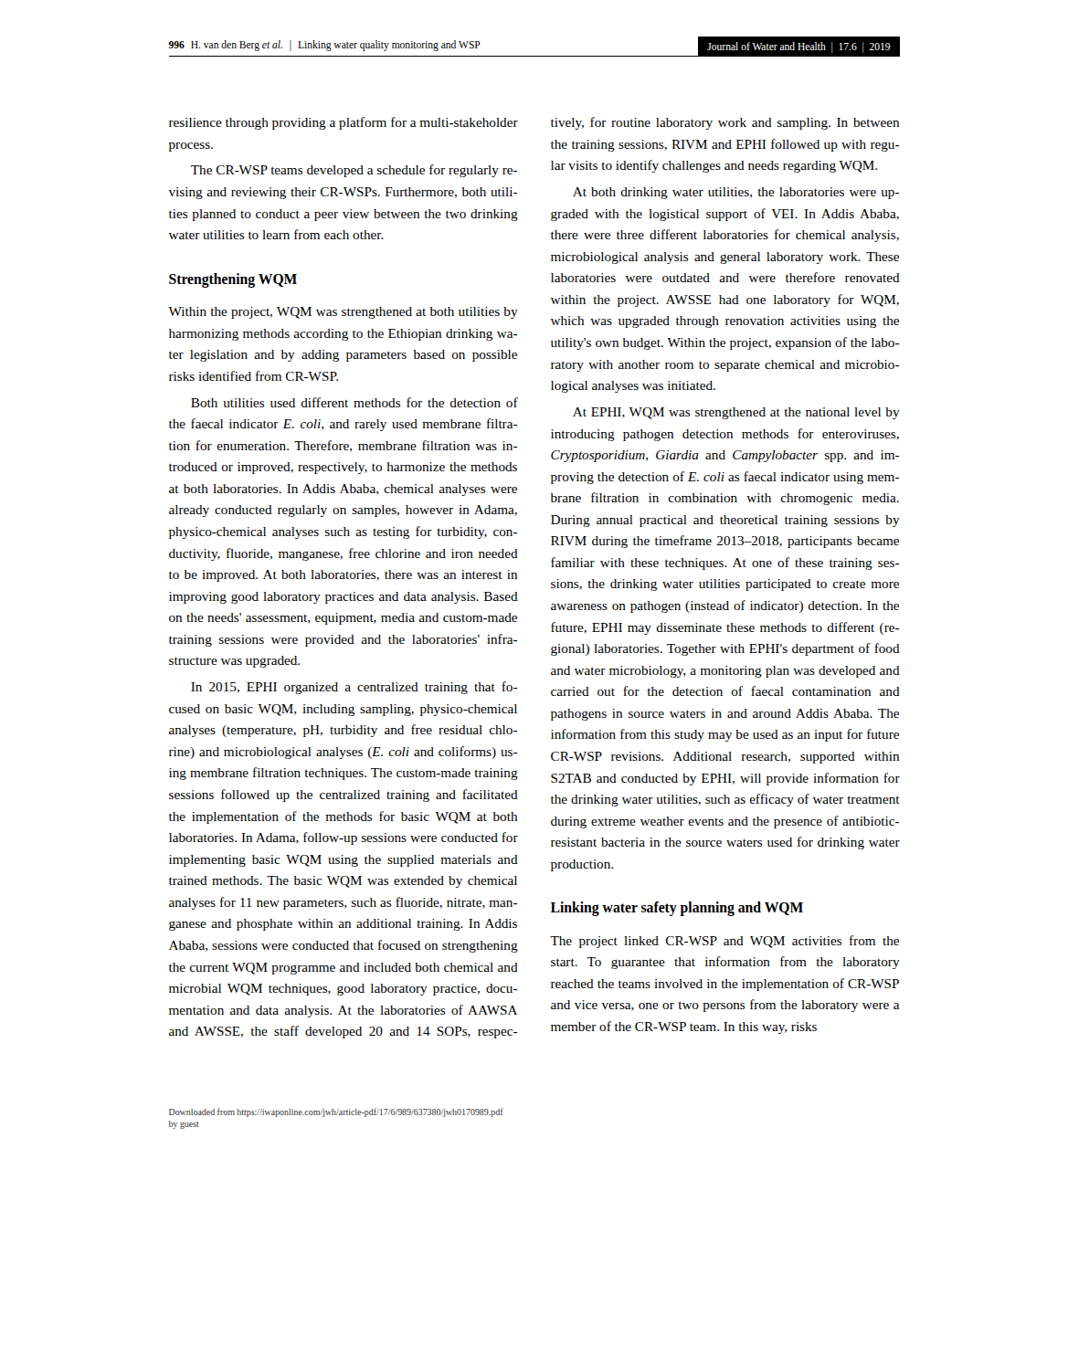996 H. van den Berg et al. | Linking water quality monitoring and WSP
Journal of Water and Health | 17.6 | 2019
resilience through providing a platform for a multi-stakeholder process.
The CR-WSP teams developed a schedule for regularly revising and reviewing their CR-WSPs. Furthermore, both utilities planned to conduct a peer view between the two drinking water utilities to learn from each other.
Strengthening WQM
Within the project, WQM was strengthened at both utilities by harmonizing methods according to the Ethiopian drinking water legislation and by adding parameters based on possible risks identified from CR-WSP.
Both utilities used different methods for the detection of the faecal indicator E. coli, and rarely used membrane filtration for enumeration. Therefore, membrane filtration was introduced or improved, respectively, to harmonize the methods at both laboratories. In Addis Ababa, chemical analyses were already conducted regularly on samples, however in Adama, physico-chemical analyses such as testing for turbidity, conductivity, fluoride, manganese, free chlorine and iron needed to be improved. At both laboratories, there was an interest in improving good laboratory practices and data analysis. Based on the needs' assessment, equipment, media and custom-made training sessions were provided and the laboratories' infrastructure was upgraded.
In 2015, EPHI organized a centralized training that focused on basic WQM, including sampling, physico-chemical analyses (temperature, pH, turbidity and free residual chlorine) and microbiological analyses (E. coli and coliforms) using membrane filtration techniques. The custom-made training sessions followed up the centralized training and facilitated the implementation of the methods for basic WQM at both laboratories. In Adama, follow-up sessions were conducted for implementing basic WQM using the supplied materials and trained methods. The basic WQM was extended by chemical analyses for 11 new parameters, such as fluoride, nitrate, manganese and phosphate within an additional training. In Addis Ababa, sessions were conducted that focused on strengthening the current WQM programme and included both chemical and microbial WQM techniques, good laboratory practice, documentation and data analysis. At the laboratories of AAWSA and AWSSE, the staff developed 20 and 14 SOPs, respectively, for routine laboratory work and sampling. In between the training sessions, RIVM and EPHI followed up with regular visits to identify challenges and needs regarding WQM.
At both drinking water utilities, the laboratories were upgraded with the logistical support of VEI. In Addis Ababa, there were three different laboratories for chemical analysis, microbiological analysis and general laboratory work. These laboratories were outdated and were therefore renovated within the project. AWSSE had one laboratory for WQM, which was upgraded through renovation activities using the utility's own budget. Within the project, expansion of the laboratory with another room to separate chemical and microbiological analyses was initiated.
At EPHI, WQM was strengthened at the national level by introducing pathogen detection methods for enteroviruses, Cryptosporidium, Giardia and Campylobacter spp. and improving the detection of E. coli as faecal indicator using membrane filtration in combination with chromogenic media. During annual practical and theoretical training sessions by RIVM during the timeframe 2013–2018, participants became familiar with these techniques. At one of these training sessions, the drinking water utilities participated to create more awareness on pathogen (instead of indicator) detection. In the future, EPHI may disseminate these methods to different (regional) laboratories. Together with EPHI's department of food and water microbiology, a monitoring plan was developed and carried out for the detection of faecal contamination and pathogens in source waters in and around Addis Ababa. The information from this study may be used as an input for future CR-WSP revisions. Additional research, supported within S2TAB and conducted by EPHI, will provide information for the drinking water utilities, such as efficacy of water treatment during extreme weather events and the presence of antibiotic-resistant bacteria in the source waters used for drinking water production.
Linking water safety planning and WQM
The project linked CR-WSP and WQM activities from the start. To guarantee that information from the laboratory reached the teams involved in the implementation of CR-WSP and vice versa, one or two persons from the laboratory were a member of the CR-WSP team. In this way, risks
Downloaded from https://iwaponline.com/jwh/article-pdf/17/6/989/637380/jwh0170989.pdf
by guest